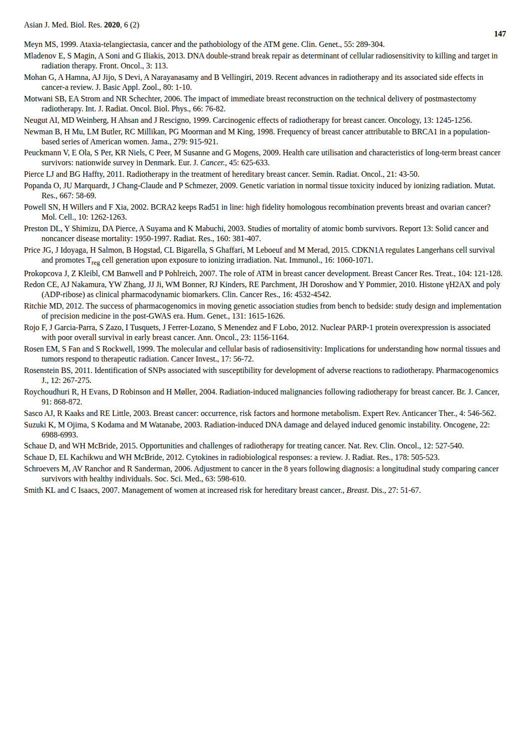Asian J. Med. Biol. Res. 2020, 6 (2)
147
Meyn MS, 1999. Ataxia-telangiectasia, cancer and the pathobiology of the ATM gene. Clin. Genet., 55: 289-304.
Mladenov E, S Magin, A Soni and G Iliakis, 2013. DNA double-strand break repair as determinant of cellular radiosensitivity to killing and target in radiation therapy. Front. Oncol., 3: 113.
Mohan G, A Hamna, AJ Jijo, S Devi, A Narayanasamy and B Vellingiri, 2019. Recent advances in radiotherapy and its associated side effects in cancer-a review. J. Basic Appl. Zool., 80: 1-10.
Motwani SB, EA Strom and NR Schechter, 2006. The impact of immediate breast reconstruction on the technical delivery of postmastectomy radiotherapy. Int. J. Radiat. Oncol. Biol. Phys., 66: 76-82.
Neugut AI, MD Weinberg, H Ahsan and J Rescigno, 1999. Carcinogenic effects of radiotherapy for breast cancer. Oncology, 13: 1245-1256.
Newman B, H Mu, LM Butler, RC Millikan, PG Moorman and M King, 1998. Frequency of breast cancer attributable to BRCA1 in a population-based series of American women. Jama., 279: 915-921.
Peuckmann V, E Ola, S Per, KR Niels, C Peer, M Susanne and G Mogens, 2009. Health care utilisation and characteristics of long-term breast cancer survivors: nationwide survey in Denmark. Eur. J. Cancer., 45: 625-633.
Pierce LJ and BG Haffty, 2011. Radiotherapy in the treatment of hereditary breast cancer. Semin. Radiat. Oncol., 21: 43-50.
Popanda O, JU Marquardt, J Chang-Claude and P Schmezer, 2009. Genetic variation in normal tissue toxicity induced by ionizing radiation. Mutat. Res., 667: 58-69.
Powell SN, H Willers and F Xia, 2002. BCRA2 keeps Rad51 in line: high fidelity homologous recombination prevents breast and ovarian cancer? Mol. Cell., 10: 1262-1263.
Preston DL, Y Shimizu, DA Pierce, A Suyama and K Mabuchi, 2003. Studies of mortality of atomic bomb survivors. Report 13: Solid cancer and noncancer disease mortality: 1950-1997. Radiat. Res., 160: 381-407.
Price JG, J Idoyaga, H Salmon, B Hogstad, CL Bigarella, S Ghaffari, M Leboeuf and M Merad, 2015. CDKN1A regulates Langerhans cell survival and promotes Treg cell generation upon exposure to ionizing irradiation. Nat. Immunol., 16: 1060-1071.
Prokopcova J, Z Kleibl, CM Banwell and P Pohlreich, 2007. The role of ATM in breast cancer development. Breast Cancer Res. Treat., 104: 121-128.
Redon CE, AJ Nakamura, YW Zhang, JJ Ji, WM Bonner, RJ Kinders, RE Parchment, JH Doroshow and Y Pommier, 2010. Histone γH2AX and poly (ADP-ribose) as clinical pharmacodynamic biomarkers. Clin. Cancer Res., 16: 4532-4542.
Ritchie MD, 2012. The success of pharmacogenomics in moving genetic association studies from bench to bedside: study design and implementation of precision medicine in the post-GWAS era. Hum. Genet., 131: 1615-1626.
Rojo F, J Garcia-Parra, S Zazo, I Tusquets, J Ferrer-Lozano, S Menendez and F Lobo, 2012. Nuclear PARP-1 protein overexpression is associated with poor overall survival in early breast cancer. Ann. Oncol., 23: 1156-1164.
Rosen EM, S Fan and S Rockwell, 1999. The molecular and cellular basis of radiosensitivity: Implications for understanding how normal tissues and tumors respond to therapeutic radiation. Cancer Invest., 17: 56-72.
Rosenstein BS, 2011. Identification of SNPs associated with susceptibility for development of adverse reactions to radiotherapy. Pharmacogenomics J., 12: 267-275.
Roychoudhuri R, H Evans, D Robinson and H Møller, 2004. Radiation-induced malignancies following radiotherapy for breast cancer. Br. J. Cancer, 91: 868-872.
Sasco AJ, R Kaaks and RE Little, 2003. Breast cancer: occurrence, risk factors and hormone metabolism. Expert Rev. Anticancer Ther., 4: 546-562.
Suzuki K, M Ojima, S Kodama and M Watanabe, 2003. Radiation-induced DNA damage and delayed induced genomic instability. Oncogene, 22: 6988-6993.
Schaue D, and WH McBride, 2015. Opportunities and challenges of radiotherapy for treating cancer. Nat. Rev. Clin. Oncol., 12: 527-540.
Schaue D, EL Kachikwu and WH McBride, 2012. Cytokines in radiobiological responses: a review. J. Radiat. Res., 178: 505-523.
Schroevers M, AV Ranchor and R Sanderman, 2006. Adjustment to cancer in the 8 years following diagnosis: a longitudinal study comparing cancer survivors with healthy individuals. Soc. Sci. Med., 63: 598-610.
Smith KL and C Isaacs, 2007. Management of women at increased risk for hereditary breast cancer., Breast. Dis., 27: 51-67.